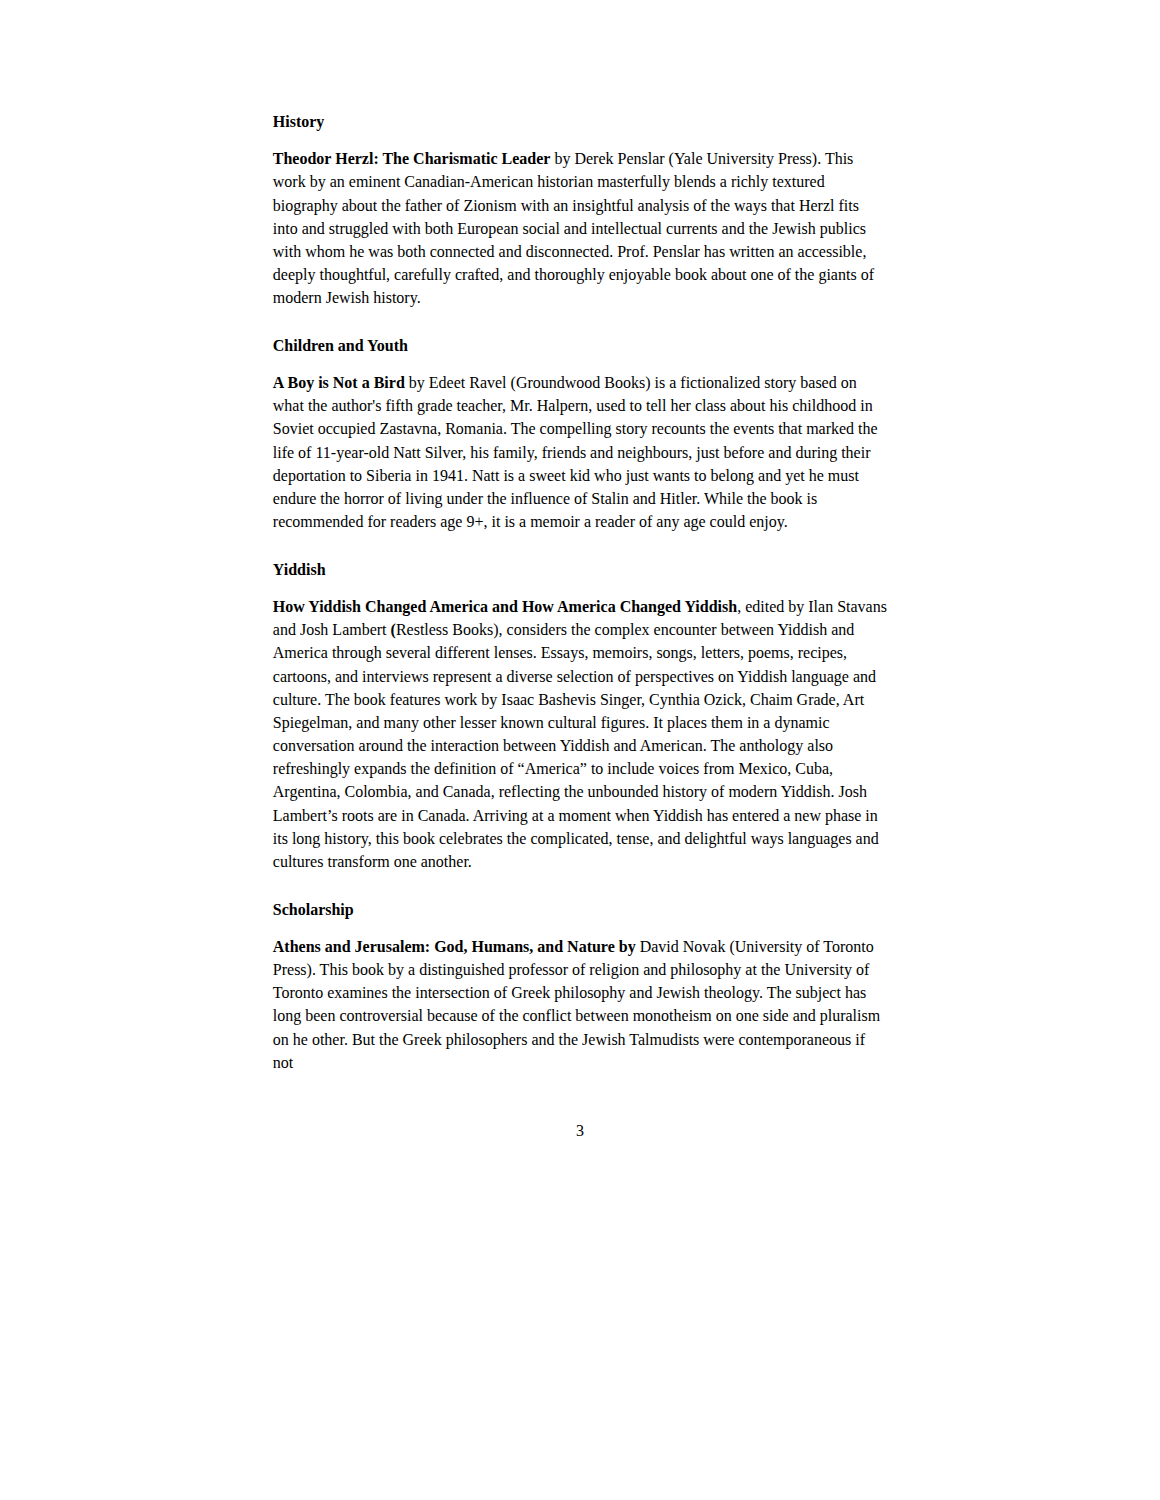History
Theodor Herzl: The Charismatic Leader by Derek Penslar (Yale University Press). This work by an eminent Canadian-American historian masterfully blends a richly textured biography about the father of Zionism with an insightful analysis of the ways that Herzl fits into and struggled with both European social and intellectual currents and the Jewish publics with whom he was both connected and disconnected. Prof. Penslar has written an accessible, deeply thoughtful, carefully crafted, and thoroughly enjoyable book about one of the giants of modern Jewish history.
Children and Youth
A Boy is Not a Bird by Edeet Ravel (Groundwood Books) is a fictionalized story based on what the author's fifth grade teacher, Mr. Halpern, used to tell her class about his childhood in Soviet occupied Zastavna, Romania. The compelling story recounts the events that marked the life of 11-year-old Natt Silver, his family, friends and neighbours, just before and during their deportation to Siberia in 1941. Natt is a sweet kid who just wants to belong and yet he must endure the horror of living under the influence of Stalin and Hitler. While the book is recommended for readers age 9+, it is a memoir a reader of any age could enjoy.
Yiddish
How Yiddish Changed America and How America Changed Yiddish, edited by Ilan Stavans and Josh Lambert (Restless Books), considers the complex encounter between Yiddish and America through several different lenses. Essays, memoirs, songs, letters, poems, recipes, cartoons, and interviews represent a diverse selection of perspectives on Yiddish language and culture. The book features work by Isaac Bashevis Singer, Cynthia Ozick, Chaim Grade, Art Spiegelman, and many other lesser known cultural figures. It places them in a dynamic conversation around the interaction between Yiddish and American. The anthology also refreshingly expands the definition of “America” to include voices from Mexico, Cuba, Argentina, Colombia, and Canada, reflecting the unbounded history of modern Yiddish. Josh Lambert’s roots are in Canada. Arriving at a moment when Yiddish has entered a new phase in its long history, this book celebrates the complicated, tense, and delightful ways languages and cultures transform one another.
Scholarship
Athens and Jerusalem: God, Humans, and Nature by David Novak (University of Toronto Press). This book by a distinguished professor of religion and philosophy at the University of Toronto examines the intersection of Greek philosophy and Jewish theology. The subject has long been controversial because of the conflict between monotheism on one side and pluralism on he other. But the Greek philosophers and the Jewish Talmudists were contemporaneous if not
3